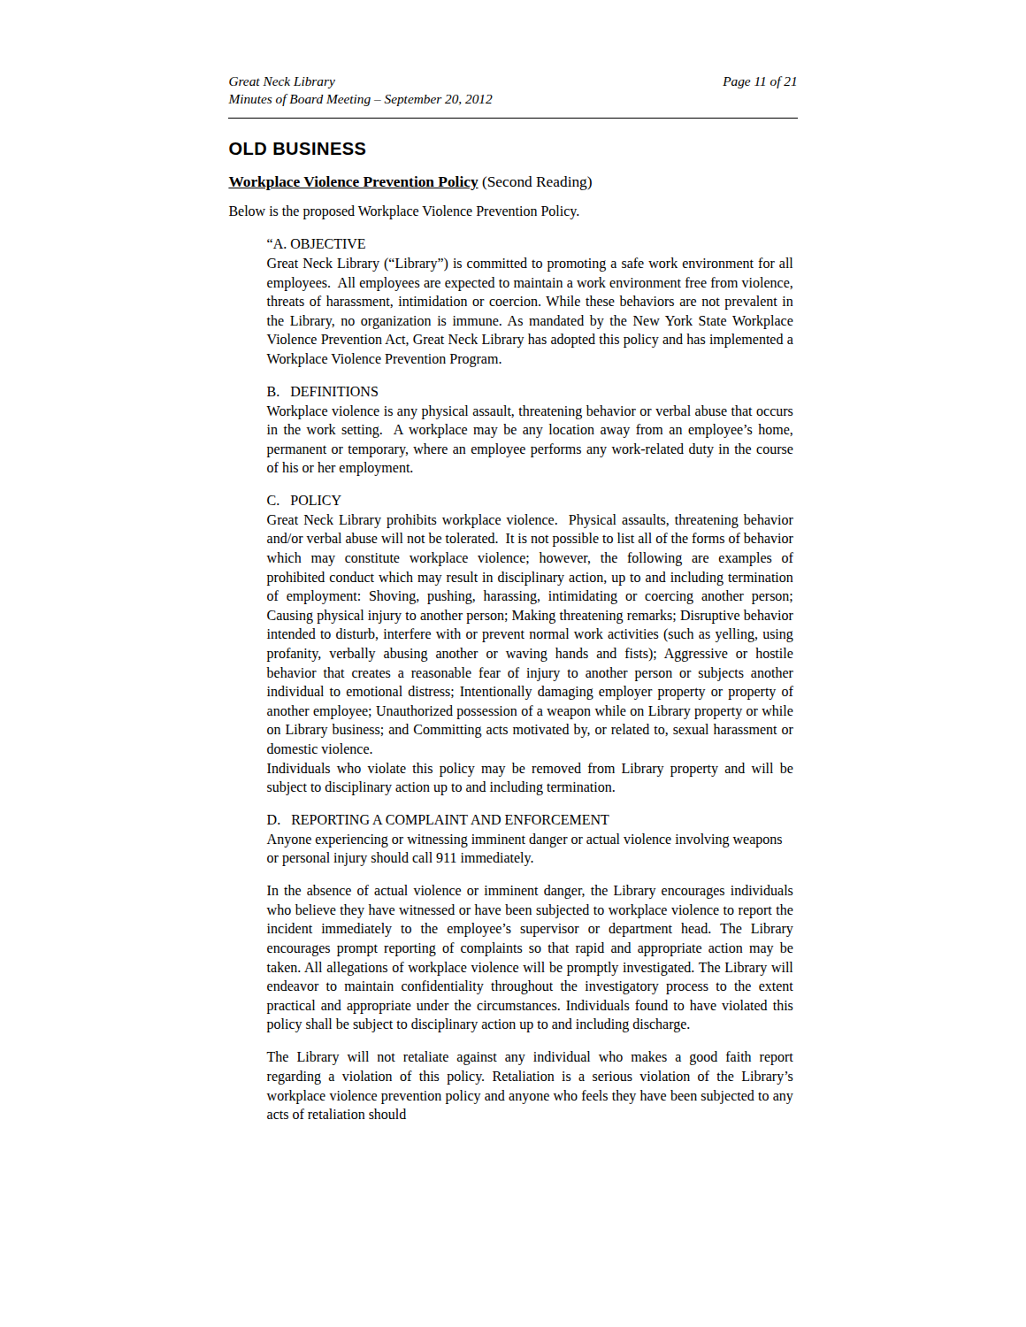Great Neck Library
Minutes of Board Meeting – September 20, 2012
Page 11 of 21
OLD BUSINESS
Workplace Violence Prevention Policy (Second Reading)
Below is the proposed Workplace Violence Prevention Policy.
“A. OBJECTIVE
Great Neck Library (“Library”) is committed to promoting a safe work environment for all employees. All employees are expected to maintain a work environment free from violence, threats of harassment, intimidation or coercion. While these behaviors are not prevalent in the Library, no organization is immune. As mandated by the New York State Workplace Violence Prevention Act, Great Neck Library has adopted this policy and has implemented a Workplace Violence Prevention Program.
B. DEFINITIONS
Workplace violence is any physical assault, threatening behavior or verbal abuse that occurs in the work setting. A workplace may be any location away from an employee’s home, permanent or temporary, where an employee performs any work-related duty in the course of his or her employment.
C. POLICY
Great Neck Library prohibits workplace violence. Physical assaults, threatening behavior and/or verbal abuse will not be tolerated. It is not possible to list all of the forms of behavior which may constitute workplace violence; however, the following are examples of prohibited conduct which may result in disciplinary action, up to and including termination of employment: Shoving, pushing, harassing, intimidating or coercing another person; Causing physical injury to another person; Making threatening remarks; Disruptive behavior intended to disturb, interfere with or prevent normal work activities (such as yelling, using profanity, verbally abusing another or waving hands and fists); Aggressive or hostile behavior that creates a reasonable fear of injury to another person or subjects another individual to emotional distress; Intentionally damaging employer property or property of another employee; Unauthorized possession of a weapon while on Library property or while on Library business; and Committing acts motivated by, or related to, sexual harassment or domestic violence.
Individuals who violate this policy may be removed from Library property and will be subject to disciplinary action up to and including termination.
D. REPORTING A COMPLAINT AND ENFORCEMENT
Anyone experiencing or witnessing imminent danger or actual violence involving weapons or personal injury should call 911 immediately.
In the absence of actual violence or imminent danger, the Library encourages individuals who believe they have witnessed or have been subjected to workplace violence to report the incident immediately to the employee’s supervisor or department head. The Library encourages prompt reporting of complaints so that rapid and appropriate action may be taken. All allegations of workplace violence will be promptly investigated. The Library will endeavor to maintain confidentiality throughout the investigatory process to the extent practical and appropriate under the circumstances. Individuals found to have violated this policy shall be subject to disciplinary action up to and including discharge.
The Library will not retaliate against any individual who makes a good faith report regarding a violation of this policy. Retaliation is a serious violation of the Library’s workplace violence prevention policy and anyone who feels they have been subjected to any acts of retaliation should